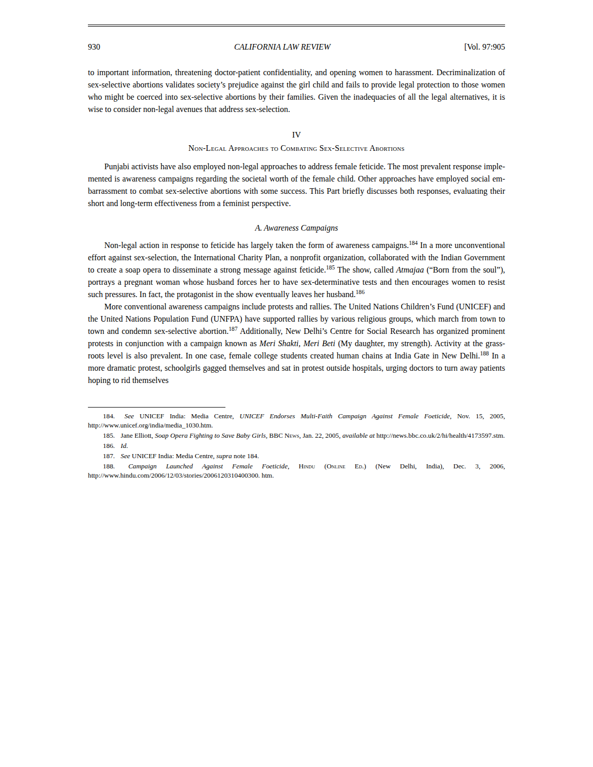930 CALIFORNIA LAW REVIEW [Vol. 97:905
to important information, threatening doctor-patient confidentiality, and opening women to harassment. Decriminalization of sex-selective abortions validates society’s prejudice against the girl child and fails to provide legal protection to those women who might be coerced into sex-selective abortions by their families. Given the inadequacies of all the legal alternatives, it is wise to consider non-legal avenues that address sex-selection.
IV Non-Legal Approaches to Combating Sex-Selective Abortions
Punjabi activists have also employed non-legal approaches to address female feticide. The most prevalent response implemented is awareness campaigns regarding the societal worth of the female child. Other approaches have employed social embarrassment to combat sex-selective abortions with some success. This Part briefly discusses both responses, evaluating their short and long-term effectiveness from a feminist perspective.
A. Awareness Campaigns
Non-legal action in response to feticide has largely taken the form of awareness campaigns.184 In a more unconventional effort against sex-selection, the International Charity Plan, a nonprofit organization, collaborated with the Indian Government to create a soap opera to disseminate a strong message against feticide.185 The show, called Atmajaa (“Born from the soul”), portrays a pregnant woman whose husband forces her to have sex-determinative tests and then encourages women to resist such pressures. In fact, the protagonist in the show eventually leaves her husband.186
More conventional awareness campaigns include protests and rallies. The United Nations Children’s Fund (UNICEF) and the United Nations Population Fund (UNFPA) have supported rallies by various religious groups, which march from town to town and condemn sex-selective abortion.187 Additionally, New Delhi’s Centre for Social Research has organized prominent protests in conjunction with a campaign known as Meri Shakti, Meri Beti (My daughter, my strength). Activity at the grassroots level is also prevalent. In one case, female college students created human chains at India Gate in New Delhi.188 In a more dramatic protest, schoolgirls gagged themselves and sat in protest outside hospitals, urging doctors to turn away patients hoping to rid themselves
184. See UNICEF India: Media Centre, UNICEF Endorses Multi-Faith Campaign Against Female Foeticide, Nov. 15, 2005, http://www.unicef.org/india/media_1030.htm.
185. Jane Elliott, Soap Opera Fighting to Save Baby Girls, BBC News, Jan. 22, 2005, available at http://news.bbc.co.uk/2/hi/health/4173597.stm.
186. Id.
187. See UNICEF India: Media Centre, supra note 184.
188. Campaign Launched Against Female Foeticide, Hindu (Online Ed.) (New Delhi, India), Dec. 3, 2006, http://www.hindu.com/2006/12/03/stories/2006120310400300. htm.